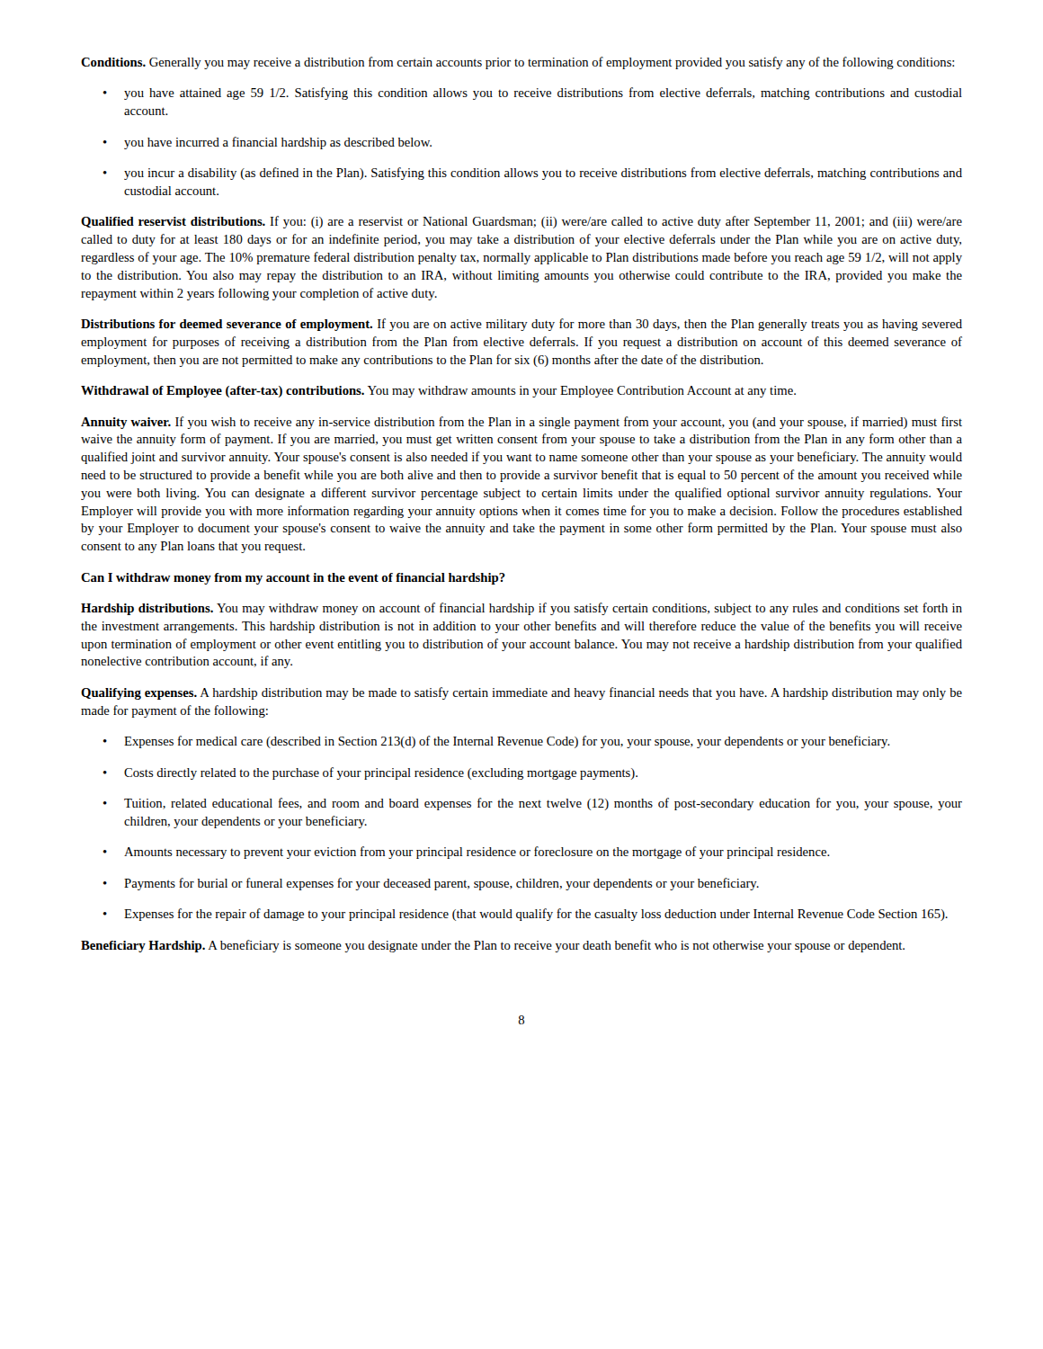Conditions. Generally you may receive a distribution from certain accounts prior to termination of employment provided you satisfy any of the following conditions:
you have attained age 59 1/2. Satisfying this condition allows you to receive distributions from elective deferrals, matching contributions and custodial account.
you have incurred a financial hardship as described below.
you incur a disability (as defined in the Plan). Satisfying this condition allows you to receive distributions from elective deferrals, matching contributions and custodial account.
Qualified reservist distributions. If you: (i) are a reservist or National Guardsman; (ii) were/are called to active duty after September 11, 2001; and (iii) were/are called to duty for at least 180 days or for an indefinite period, you may take a distribution of your elective deferrals under the Plan while you are on active duty, regardless of your age. The 10% premature federal distribution penalty tax, normally applicable to Plan distributions made before you reach age 59 1/2, will not apply to the distribution. You also may repay the distribution to an IRA, without limiting amounts you otherwise could contribute to the IRA, provided you make the repayment within 2 years following your completion of active duty.
Distributions for deemed severance of employment. If you are on active military duty for more than 30 days, then the Plan generally treats you as having severed employment for purposes of receiving a distribution from the Plan from elective deferrals. If you request a distribution on account of this deemed severance of employment, then you are not permitted to make any contributions to the Plan for six (6) months after the date of the distribution.
Withdrawal of Employee (after-tax) contributions. You may withdraw amounts in your Employee Contribution Account at any time.
Annuity waiver. If you wish to receive any in-service distribution from the Plan in a single payment from your account, you (and your spouse, if married) must first waive the annuity form of payment. If you are married, you must get written consent from your spouse to take a distribution from the Plan in any form other than a qualified joint and survivor annuity. Your spouse's consent is also needed if you want to name someone other than your spouse as your beneficiary. The annuity would need to be structured to provide a benefit while you are both alive and then to provide a survivor benefit that is equal to 50 percent of the amount you received while you were both living. You can designate a different survivor percentage subject to certain limits under the qualified optional survivor annuity regulations. Your Employer will provide you with more information regarding your annuity options when it comes time for you to make a decision. Follow the procedures established by your Employer to document your spouse's consent to waive the annuity and take the payment in some other form permitted by the Plan. Your spouse must also consent to any Plan loans that you request.
Can I withdraw money from my account in the event of financial hardship?
Hardship distributions. You may withdraw money on account of financial hardship if you satisfy certain conditions, subject to any rules and conditions set forth in the investment arrangements. This hardship distribution is not in addition to your other benefits and will therefore reduce the value of the benefits you will receive upon termination of employment or other event entitling you to distribution of your account balance. You may not receive a hardship distribution from your qualified nonelective contribution account, if any.
Qualifying expenses. A hardship distribution may be made to satisfy certain immediate and heavy financial needs that you have. A hardship distribution may only be made for payment of the following:
Expenses for medical care (described in Section 213(d) of the Internal Revenue Code) for you, your spouse, your dependents or your beneficiary.
Costs directly related to the purchase of your principal residence (excluding mortgage payments).
Tuition, related educational fees, and room and board expenses for the next twelve (12) months of post-secondary education for you, your spouse, your children, your dependents or your beneficiary.
Amounts necessary to prevent your eviction from your principal residence or foreclosure on the mortgage of your principal residence.
Payments for burial or funeral expenses for your deceased parent, spouse, children, your dependents or your beneficiary.
Expenses for the repair of damage to your principal residence (that would qualify for the casualty loss deduction under Internal Revenue Code Section 165).
Beneficiary Hardship. A beneficiary is someone you designate under the Plan to receive your death benefit who is not otherwise your spouse or dependent.
8